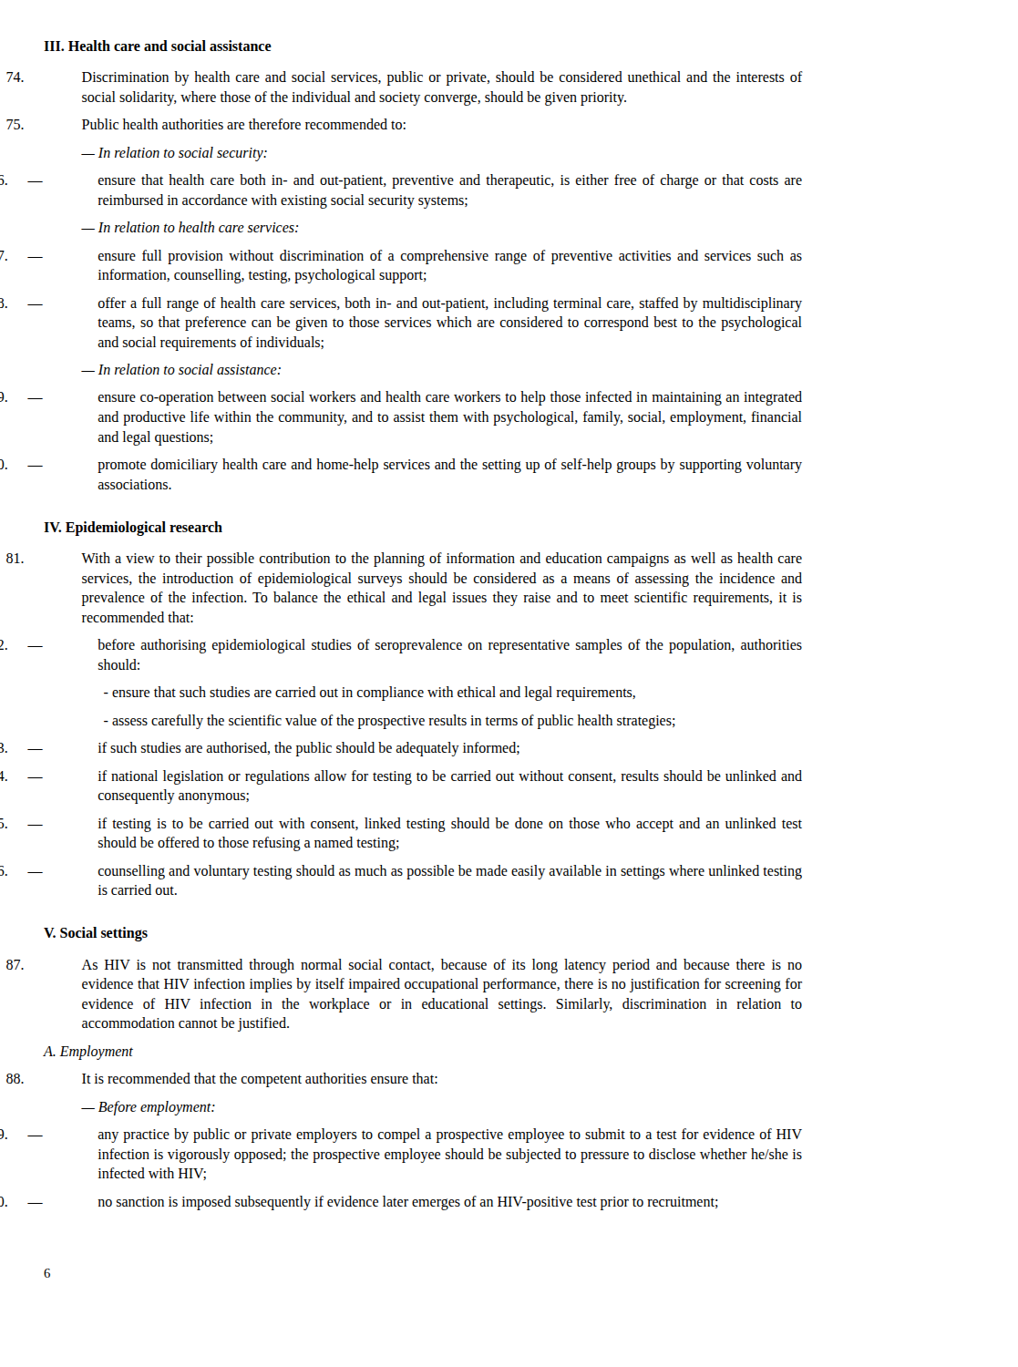III. Health care and social assistance
74. Discrimination by health care and social services, public or private, should be considered unethical and the interests of social solidarity, where those of the individual and society converge, should be given priority.
75. Public health authorities are therefore recommended to:
— In relation to social security:
76.—ensure that health care both in- and out-patient, preventive and therapeutic, is either free of charge or that costs are reimbursed in accordance with existing social security systems;
— In relation to health care services:
77.—ensure full provision without discrimination of a comprehensive range of preventive activities and services such as information, counselling, testing, psychological support;
78.—offer a full range of health care services, both in- and out-patient, including terminal care, staffed by multidisciplinary teams, so that preference can be given to those services which are considered to correspond best to the psychological and social requirements of individuals;
— In relation to social assistance:
79.—ensure co-operation between social workers and health care workers to help those infected in maintaining an integrated and productive life within the community, and to assist them with psychological, family, social, employment, financial and legal questions;
80.—promote domiciliary health care and home-help services and the setting up of self-help groups by supporting voluntary associations.
IV. Epidemiological research
81. With a view to their possible contribution to the planning of information and education campaigns as well as health care services, the introduction of epidemiological surveys should be considered as a means of assessing the incidence and prevalence of the infection. To balance the ethical and legal issues they raise and to meet scientific requirements, it is recommended that:
82.—before authorising epidemiological studies of seroprevalence on representative samples of the population, authorities should:
- ensure that such studies are carried out in compliance with ethical and legal requirements,
- assess carefully the scientific value of the prospective results in terms of public health strategies;
83.—if such studies are authorised, the public should be adequately informed;
84.—if national legislation or regulations allow for testing to be carried out without consent, results should be unlinked and consequently anonymous;
85.—if testing is to be carried out with consent, linked testing should be done on those who accept and an unlinked test should be offered to those refusing a named testing;
86.—counselling and voluntary testing should as much as possible be made easily available in settings where unlinked testing is carried out.
V. Social settings
87. As HIV is not transmitted through normal social contact, because of its long latency period and because there is no evidence that HIV infection implies by itself impaired occupational performance, there is no justification for screening for evidence of HIV infection in the workplace or in educational settings. Similarly, discrimination in relation to accommodation cannot be justified.
A. Employment
88. It is recommended that the competent authorities ensure that:
— Before employment:
89.—any practice by public or private employers to compel a prospective employee to submit to a test for evidence of HIV infection is vigorously opposed; the prospective employee should be subjected to pressure to disclose whether he/she is infected with HIV;
90.—no sanction is imposed subsequently if evidence later emerges of an HIV-positive test prior to recruitment;
6